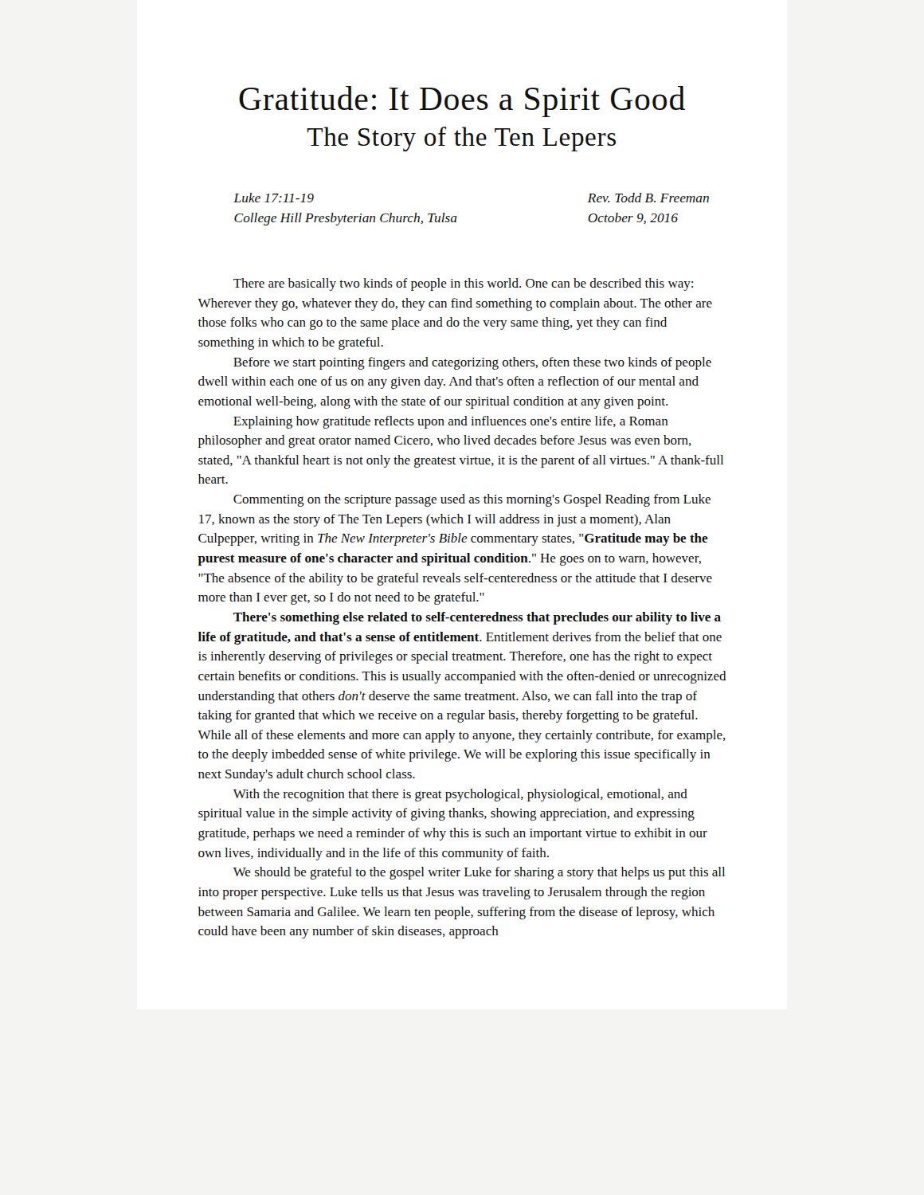Gratitude: It Does a Spirit Good
The Story of the Ten Lepers
Luke 17:11-19
College Hill Presbyterian Church, Tulsa
Rev. Todd B. Freeman
October 9, 2016
There are basically two kinds of people in this world. One can be described this way: Wherever they go, whatever they do, they can find something to complain about. The other are those folks who can go to the same place and do the very same thing, yet they can find something in which to be grateful.
Before we start pointing fingers and categorizing others, often these two kinds of people dwell within each one of us on any given day. And that's often a reflection of our mental and emotional well-being, along with the state of our spiritual condition at any given point.
Explaining how gratitude reflects upon and influences one's entire life, a Roman philosopher and great orator named Cicero, who lived decades before Jesus was even born, stated, "A thankful heart is not only the greatest virtue, it is the parent of all virtues." A thank-full heart.
Commenting on the scripture passage used as this morning's Gospel Reading from Luke 17, known as the story of The Ten Lepers (which I will address in just a moment), Alan Culpepper, writing in The New Interpreter's Bible commentary states, "Gratitude may be the purest measure of one's character and spiritual condition." He goes on to warn, however, "The absence of the ability to be grateful reveals self-centeredness or the attitude that I deserve more than I ever get, so I do not need to be grateful."
There's something else related to self-centeredness that precludes our ability to live a life of gratitude, and that's a sense of entitlement. Entitlement derives from the belief that one is inherently deserving of privileges or special treatment. Therefore, one has the right to expect certain benefits or conditions. This is usually accompanied with the often-denied or unrecognized understanding that others don't deserve the same treatment. Also, we can fall into the trap of taking for granted that which we receive on a regular basis, thereby forgetting to be grateful. While all of these elements and more can apply to anyone, they certainly contribute, for example, to the deeply imbedded sense of white privilege. We will be exploring this issue specifically in next Sunday's adult church school class.
With the recognition that there is great psychological, physiological, emotional, and spiritual value in the simple activity of giving thanks, showing appreciation, and expressing gratitude, perhaps we need a reminder of why this is such an important virtue to exhibit in our own lives, individually and in the life of this community of faith.
We should be grateful to the gospel writer Luke for sharing a story that helps us put this all into proper perspective. Luke tells us that Jesus was traveling to Jerusalem through the region between Samaria and Galilee. We learn ten people, suffering from the disease of leprosy, which could have been any number of skin diseases, approach